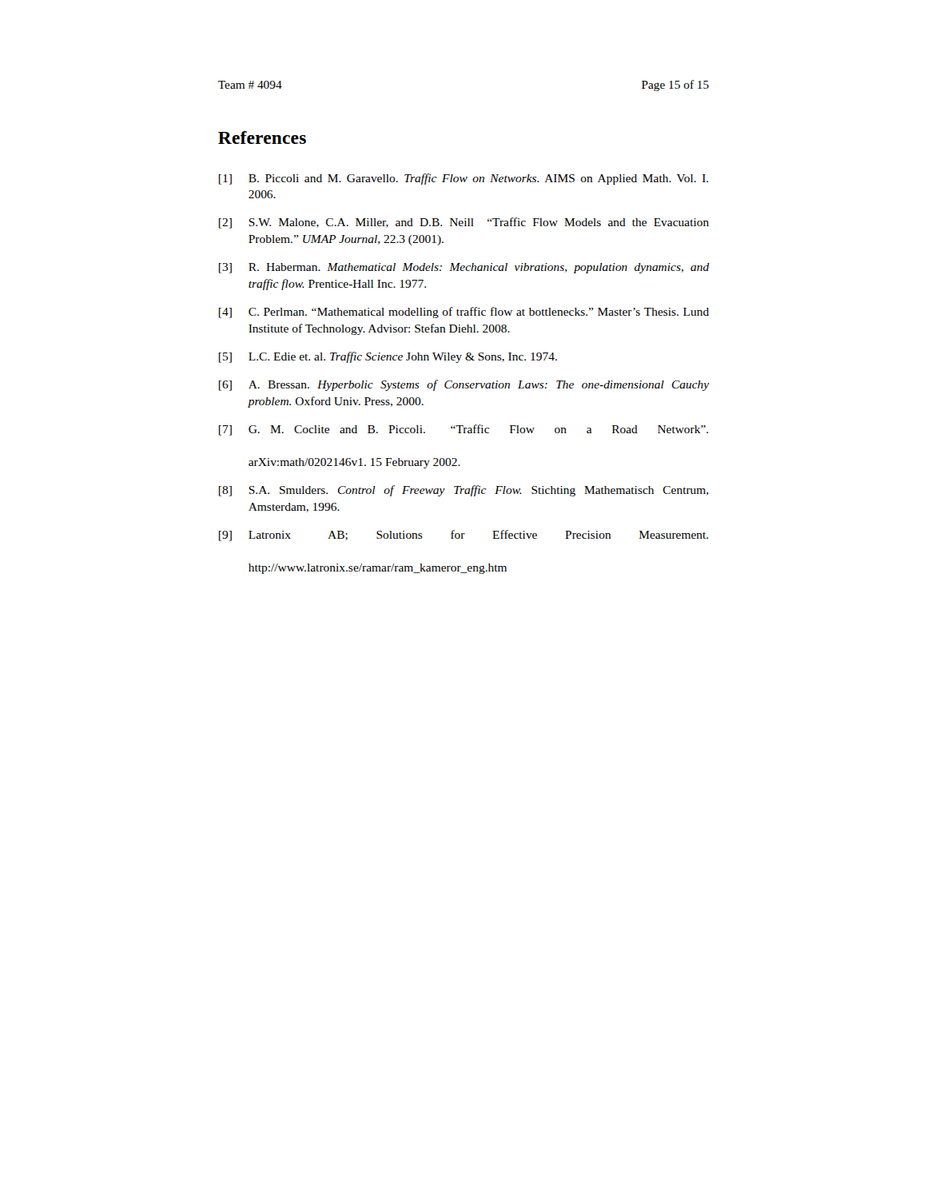Team # 4094 Page 15 of 15
References
[1] B. Piccoli and M. Garavello. Traffic Flow on Networks. AIMS on Applied Math. Vol. I. 2006.
[2] S.W. Malone, C.A. Miller, and D.B. Neill “Traffic Flow Models and the Evacuation Problem.” UMAP Journal, 22.3 (2001).
[3] R. Haberman. Mathematical Models: Mechanical vibrations, population dynamics, and traffic flow. Prentice-Hall Inc. 1977.
[4] C. Perlman. “Mathematical modelling of traffic flow at bottlenecks.” Master’s Thesis. Lund Institute of Technology. Advisor: Stefan Diehl. 2008.
[5] L.C. Edie et. al. Traffic Science John Wiley & Sons, Inc. 1974.
[6] A. Bressan. Hyperbolic Systems of Conservation Laws: The one-dimensional Cauchy problem. Oxford Univ. Press, 2000.
[7] G. M. Coclite and B. Piccoli. “Traffic Flow on a Road Network”. arXiv:math/0202146v1. 15 February 2002.
[8] S.A. Smulders. Control of Freeway Traffic Flow. Stichting Mathematisch Centrum, Amsterdam, 1996.
[9] Latronix AB; Solutions for Effective Precision Measurement. http://www.latronix.se/ramar/ram_kameror_eng.htm